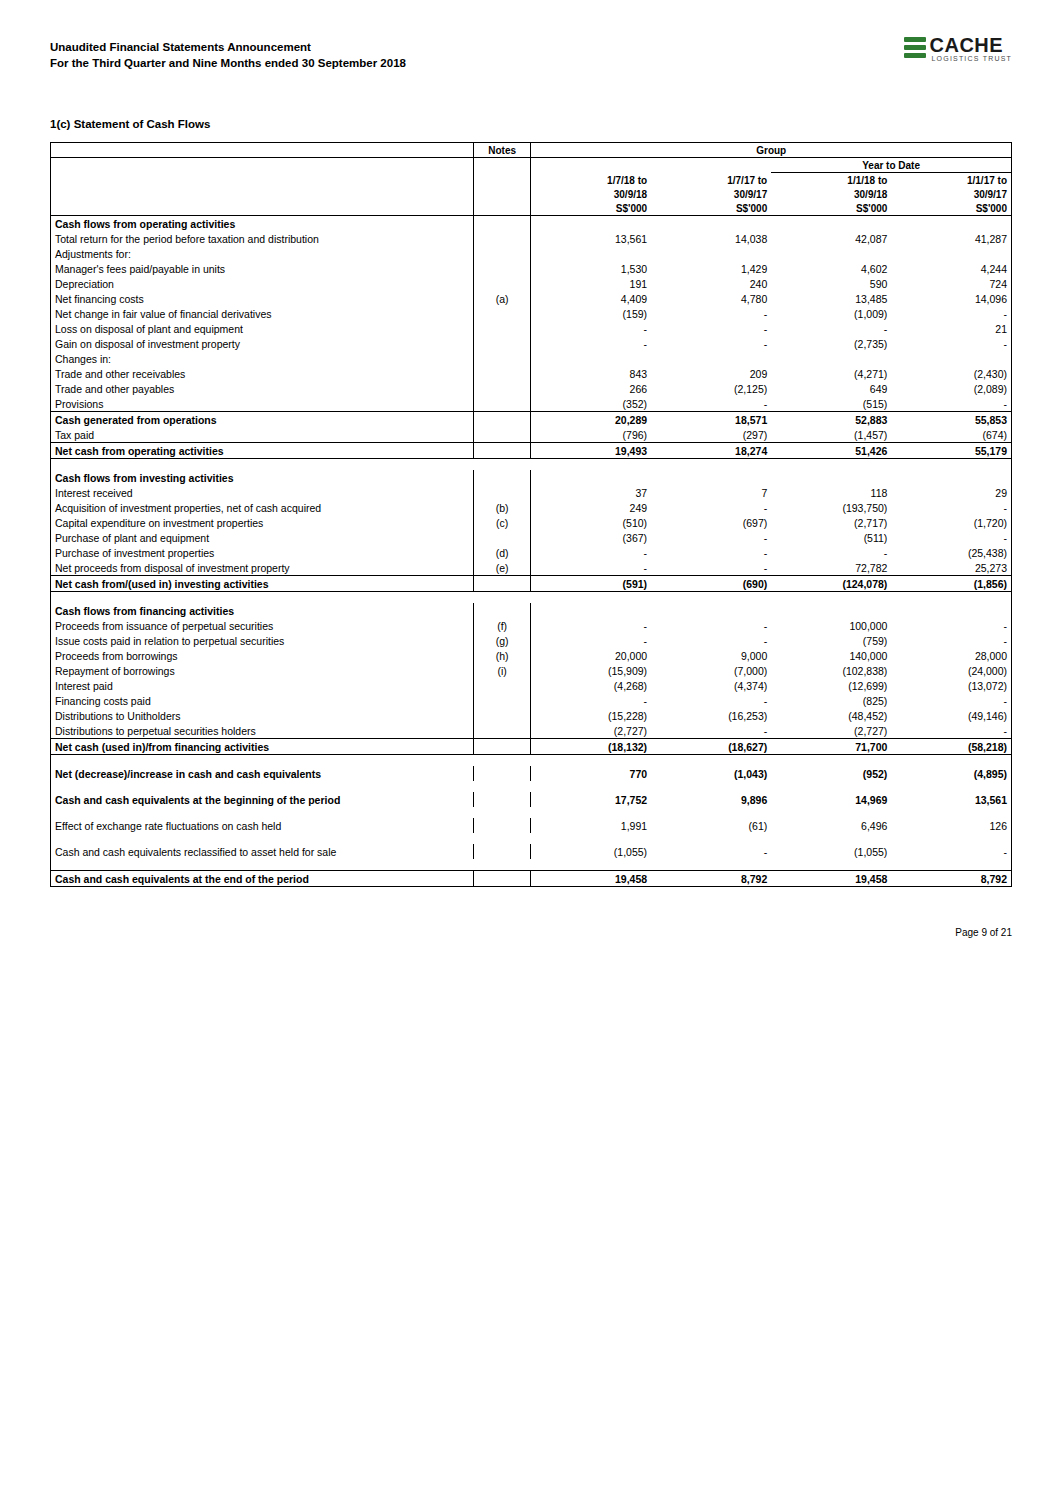Unaudited Financial Statements Announcement
For the Third Quarter and Nine Months ended 30 September 2018
CACHE
LOGISTICS TRUST
1(c) Statement of Cash Flows
| | Notes | Group |
| --- | --- | --- |
| | | | | Year to Date |
| | | 1/7/18 to | 1/7/17 to | 1/1/18 to | 1/1/17 to |
| | | 30/9/18 | 30/9/17 | 30/9/18 | 30/9/17 |
| | | S$'000 | S$'000 | S$'000 | S$'000 |
| Cash flows from operating activities | | | | | |
| Total return for the period before taxation and distribution | | 13,561 | 14,038 | 42,087 | 41,287 |
| Adjustments for: | | | | | |
| Manager's fees paid/payable in units | | 1,530 | 1,429 | 4,602 | 4,244 |
| Depreciation | | 191 | 240 | 590 | 724 |
| Net financing costs | (a) | 4,409 | 4,780 | 13,485 | 14,096 |
| Net change in fair value of financial derivatives | | (159) | - | (1,009) | - |
| Loss on disposal of plant and equipment | | - | - | - | 21 |
| Gain on disposal of investment property | | - | - | (2,735) | - |
| Changes in: | | | | | |
| Trade and other receivables | | 843 | 209 | (4,271) | (2,430) |
| Trade and other payables | | 266 | (2,125) | 649 | (2,089) |
| Provisions | | (352) | - | (515) | - |
| Cash generated from operations | | 20,289 | 18,571 | 52,883 | 55,853 |
| Tax paid | | (796) | (297) | (1,457) | (674) |
| Net cash from operating activities | | 19,493 | 18,274 | 51,426 | 55,179 |
| Cash flows from investing activities | | | | | |
| Interest received | | 37 | 7 | 118 | 29 |
| Acquisition of investment properties, net of cash acquired | (b) | 249 | - | (193,750) | - |
| Capital expenditure on investment properties | (c) | (510) | (697) | (2,717) | (1,720) |
| Purchase of plant and equipment | | (367) | - | (511) | - |
| Purchase of investment properties | (d) | - | - | - | (25,438) |
| Net proceeds from disposal of investment property | (e) | - | - | 72,782 | 25,273 |
| Net cash from/(used in) investing activities | | (591) | (690) | (124,078) | (1,856) |
| Cash flows from financing activities | | | | | |
| Proceeds from issuance of perpetual securities | (f) | - | - | 100,000 | - |
| Issue costs paid in relation to perpetual securities | (g) | - | - | (759) | - |
| Proceeds from borrowings | (h) | 20,000 | 9,000 | 140,000 | 28,000 |
| Repayment of borrowings | (i) | (15,909) | (7,000) | (102,838) | (24,000) |
| Interest paid | | (4,268) | (4,374) | (12,699) | (13,072) |
| Financing costs paid | | - | - | (825) | - |
| Distributions to Unitholders | | (15,228) | (16,253) | (48,452) | (49,146) |
| Distributions to perpetual securities holders | | (2,727) | - | (2,727) | - |
| Net cash (used in)/from financing activities | | (18,132) | (18,627) | 71,700 | (58,218) |
| Net (decrease)/increase in cash and cash equivalents | | 770 | (1,043) | (952) | (4,895) |
| Cash and cash equivalents at the beginning of the period | | 17,752 | 9,896 | 14,969 | 13,561 |
| Effect of exchange rate fluctuations on cash held | | 1,991 | (61) | 6,496 | 126 |
| Cash and cash equivalents reclassified to asset held for sale | | (1,055) | - | (1,055) | - |
| Cash and cash equivalents at the end of the period | | 19,458 | 8,792 | 19,458 | 8,792 |
Page 9 of 21